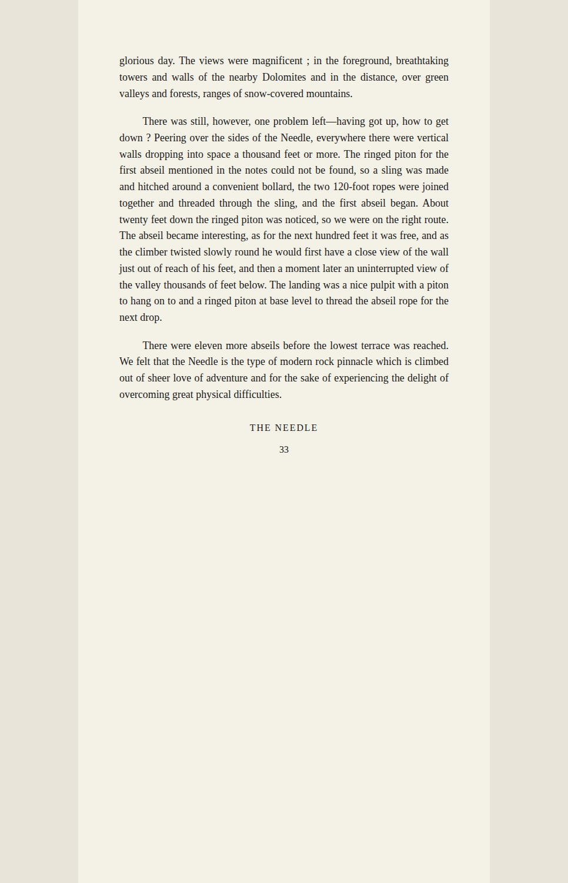glorious day. The views were magnificent ; in the foreground, breathtaking towers and walls of the nearby Dolomites and in the distance, over green valleys and forests, ranges of snow-covered mountains.
There was still, however, one problem left—having got up, how to get down ? Peering over the sides of the Needle, everywhere there were vertical walls dropping into space a thousand feet or more. The ringed piton for the first abseil mentioned in the notes could not be found, so a sling was made and hitched around a convenient bollard, the two 120-foot ropes were joined together and threaded through the sling, and the first abseil began. About twenty feet down the ringed piton was noticed, so we were on the right route. The abseil became interesting, as for the next hundred feet it was free, and as the climber twisted slowly round he would first have a close view of the wall just out of reach of his feet, and then a moment later an uninterrupted view of the valley thousands of feet below. The landing was a nice pulpit with a piton to hang on to and a ringed piton at base level to thread the abseil rope for the next drop.
There were eleven more abseils before the lowest terrace was reached. We felt that the Needle is the type of modern rock pinnacle which is climbed out of sheer love of adventure and for the sake of experiencing the delight of overcoming great physical difficulties.
THE NEEDLE
33